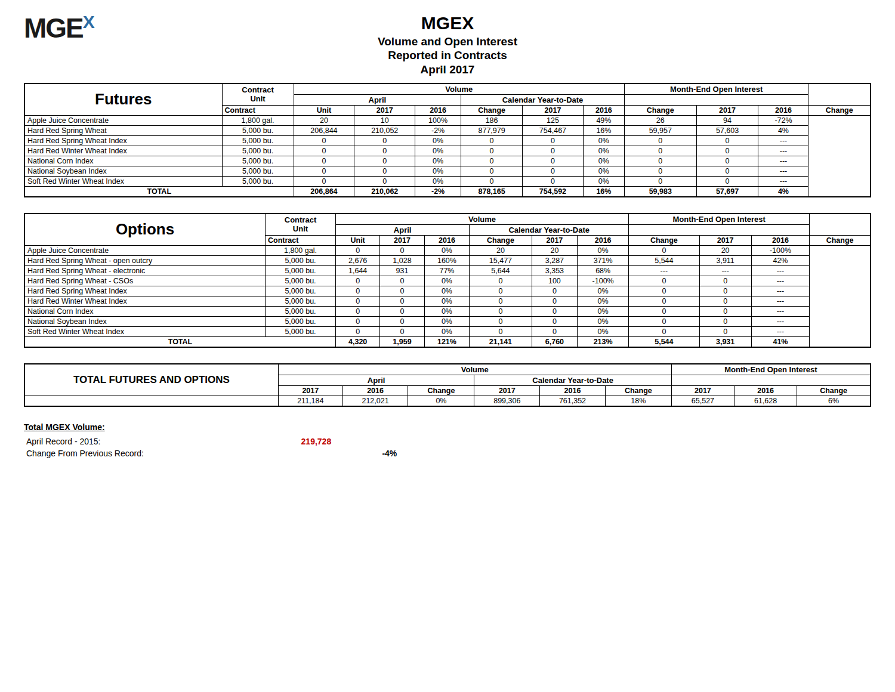MGEX
MGEX
Volume and Open Interest
Reported in Contracts
April 2017
| Futures | Contract Unit | Volume | Month-End Open Interest |
| April | Calendar Year-to-Date | |
| Contract | Unit | 2017 | 2016 | Change | 2017 | 2016 | Change | 2017 | 2016 | Change |
| Apple Juice Concentrate | 1,800 gal. | 20 | 10 | 100% | 186 | 125 | 49% | 26 | 94 | -72% |
| Hard Red Spring Wheat | 5,000 bu. | 206,844 | 210,052 | -2% | 877,979 | 754,467 | 16% | 59,957 | 57,603 | 4% |
| Hard Red Spring Wheat Index | 5,000 bu. | 0 | 0 | 0% | 0 | 0 | 0% | 0 | 0 | --- |
| Hard Red Winter Wheat Index | 5,000 bu. | 0 | 0 | 0% | 0 | 0 | 0% | 0 | 0 | --- |
| National Corn Index | 5,000 bu. | 0 | 0 | 0% | 0 | 0 | 0% | 0 | 0 | --- |
| National Soybean Index | 5,000 bu. | 0 | 0 | 0% | 0 | 0 | 0% | 0 | 0 | --- |
| Soft Red Winter Wheat Index | 5,000 bu. | 0 | 0 | 0% | 0 | 0 | 0% | 0 | 0 | --- |
| TOTAL | 206,864 | 210,062 | -2% | 878,165 | 754,592 | 16% | 59,983 | 57,697 | 4% |
| Options | Contract Unit | Volume | Month-End Open Interest |
| April | Calendar Year-to-Date | |
| Contract | Unit | 2017 | 2016 | Change | 2017 | 2016 | Change | 2017 | 2016 | Change |
| Apple Juice Concentrate | 1,800 gal. | 0 | 0 | 0% | 20 | 20 | 0% | 0 | 20 | -100% |
| Hard Red Spring Wheat - open outcry | 5,000 bu. | 2,676 | 1,028 | 160% | 15,477 | 3,287 | 371% | 5,544 | 3,911 | 42% |
| Hard Red Spring Wheat - electronic | 5,000 bu. | 1,644 | 931 | 77% | 5,644 | 3,353 | 68% | --- | --- | --- |
| Hard Red Spring Wheat - CSOs | 5,000 bu. | 0 | 0 | 0% | 0 | 100 | -100% | 0 | 0 | --- |
| Hard Red Spring Wheat Index | 5,000 bu. | 0 | 0 | 0% | 0 | 0 | 0% | 0 | 0 | --- |
| Hard Red Winter Wheat Index | 5,000 bu. | 0 | 0 | 0% | 0 | 0 | 0% | 0 | 0 | --- |
| National Corn Index | 5,000 bu. | 0 | 0 | 0% | 0 | 0 | 0% | 0 | 0 | --- |
| National Soybean Index | 5,000 bu. | 0 | 0 | 0% | 0 | 0 | 0% | 0 | 0 | --- |
| Soft Red Winter Wheat Index | 5,000 bu. | 0 | 0 | 0% | 0 | 0 | 0% | 0 | 0 | --- |
| TOTAL | 4,320 | 1,959 | 121% | 21,141 | 6,760 | 213% | 5,544 | 3,931 | 41% |
| TOTAL FUTURES AND OPTIONS | Volume | Month-End Open Interest |
| April | Calendar Year-to-Date | |
| 2017 | 2016 | Change | 2017 | 2016 | Change | 2017 | 2016 | Change |
| | 211,184 | 212,021 | 0% | 899,306 | 761,352 | 18% | 65,527 | 61,628 | 6% |
Total MGEX Volume:
| April Record - 2015: | 219,728 | |
| Change From Previous Record: | | -4% |